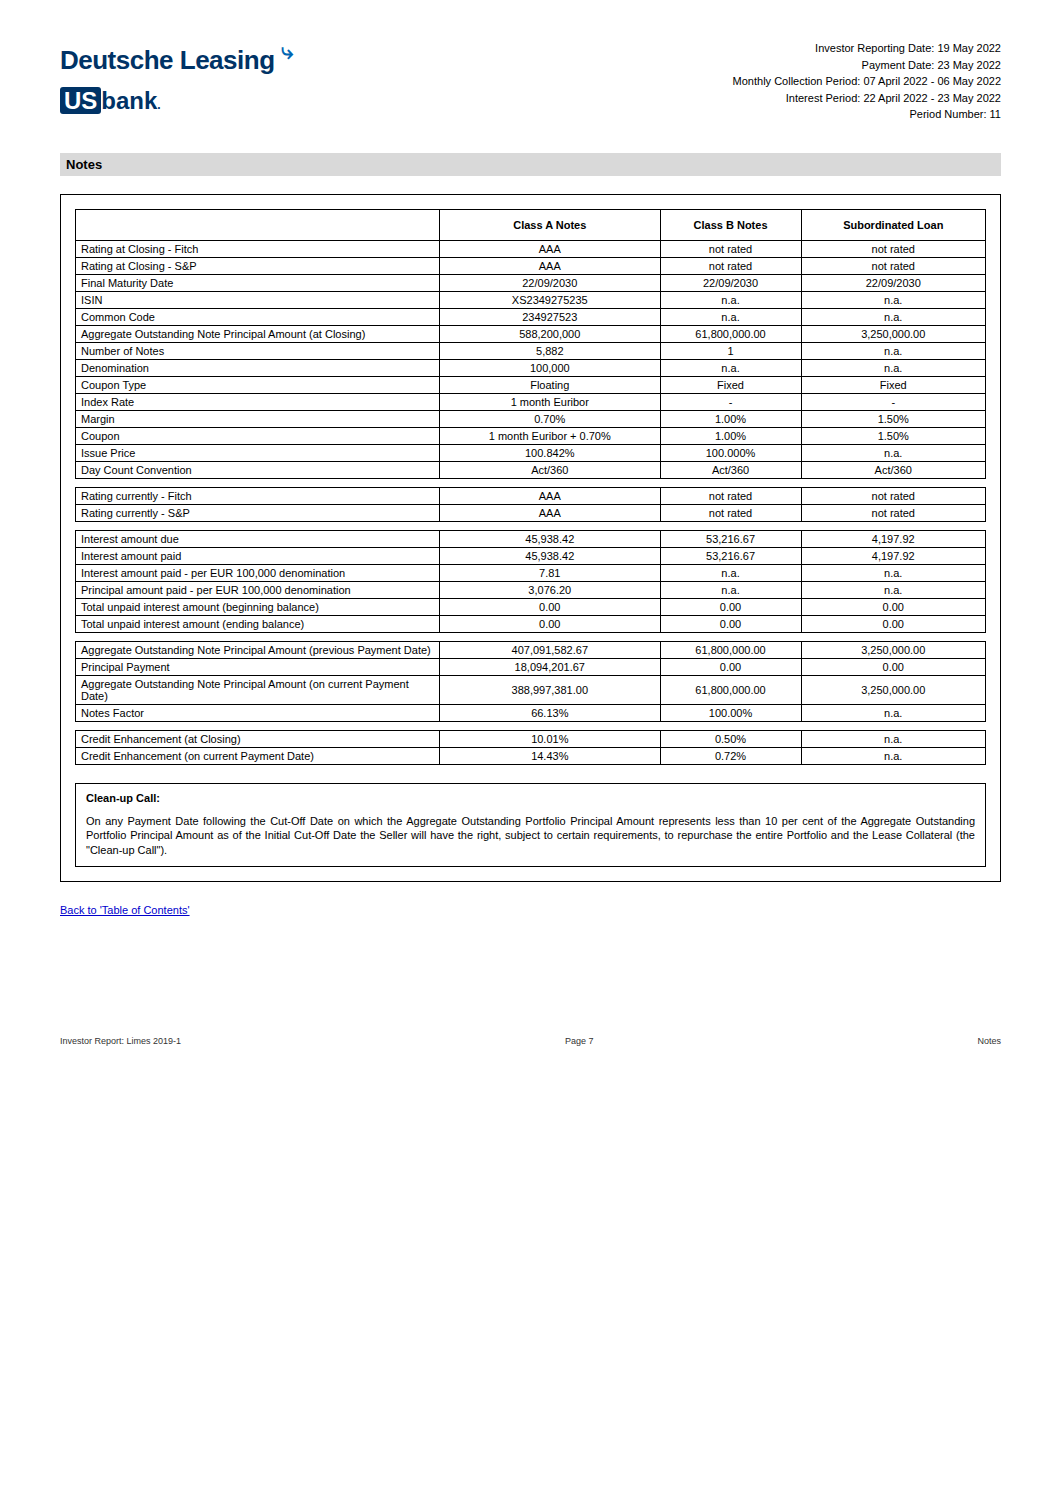Deutsche Leasing ⤷
USbank.
Investor Reporting Date: 19 May 2022
Payment Date: 23 May 2022
Monthly Collection Period: 07 April 2022 - 06 May 2022
Interest Period: 22 April 2022 - 23 May 2022
Period Number: 11
Notes
| | Class A Notes | Class B Notes | Subordinated Loan |
| --- | --- | --- | --- |
| Rating at Closing - Fitch | AAA | not rated | not rated |
| Rating at Closing - S&P | AAA | not rated | not rated |
| Final Maturity Date | 22/09/2030 | 22/09/2030 | 22/09/2030 |
| ISIN | XS2349275235 | n.a. | n.a. |
| Common Code | 234927523 | n.a. | n.a. |
| Aggregate Outstanding Note Principal Amount (at Closing) | 588,200,000 | 61,800,000.00 | 3,250,000.00 |
| Number of Notes | 5,882 | 1 | n.a. |
| Denomination | 100,000 | n.a. | n.a. |
| Coupon Type | Floating | Fixed | Fixed |
| Index Rate | 1 month Euribor | - | - |
| Margin | 0.70% | 1.00% | 1.50% |
| Coupon | 1 month Euribor + 0.70% | 1.00% | 1.50% |
| Issue Price | 100.842% | 100.000% | n.a. |
| Day Count Convention | Act/360 | Act/360 | Act/360 |
| Rating currently - Fitch | AAA | not rated | not rated |
| Rating currently - S&P | AAA | not rated | not rated |
| Interest amount due | 45,938.42 | 53,216.67 | 4,197.92 |
| Interest amount paid | 45,938.42 | 53,216.67 | 4,197.92 |
| Interest amount paid - per EUR 100,000 denomination | 7.81 | n.a. | n.a. |
| Principal amount paid - per EUR 100,000 denomination | 3,076.20 | n.a. | n.a. |
| Total unpaid interest amount (beginning balance) | 0.00 | 0.00 | 0.00 |
| Total unpaid interest amount (ending balance) | 0.00 | 0.00 | 0.00 |
| Aggregate Outstanding Note Principal Amount (previous Payment Date) | 407,091,582.67 | 61,800,000.00 | 3,250,000.00 |
| Principal Payment | 18,094,201.67 | 0.00 | 0.00 |
| Aggregate Outstanding Note Principal Amount (on current Payment Date) | 388,997,381.00 | 61,800,000.00 | 3,250,000.00 |
| Notes Factor | 66.13% | 100.00% | n.a. |
| Credit Enhancement (at Closing) | 10.01% | 0.50% | n.a. |
| Credit Enhancement (on current Payment Date) | 14.43% | 0.72% | n.a. |
Clean-up Call:
On any Payment Date following the Cut-Off Date on which the Aggregate Outstanding Portfolio Principal Amount represents less than 10 per cent of the Aggregate Outstanding Portfolio Principal Amount as of the Initial Cut-Off Date the Seller will have the right, subject to certain requirements, to repurchase the entire Portfolio and the Lease Collateral (the "Clean-up Call").
Back to 'Table of Contents'
Investor Report: Limes 2019-1
Page 7
Notes